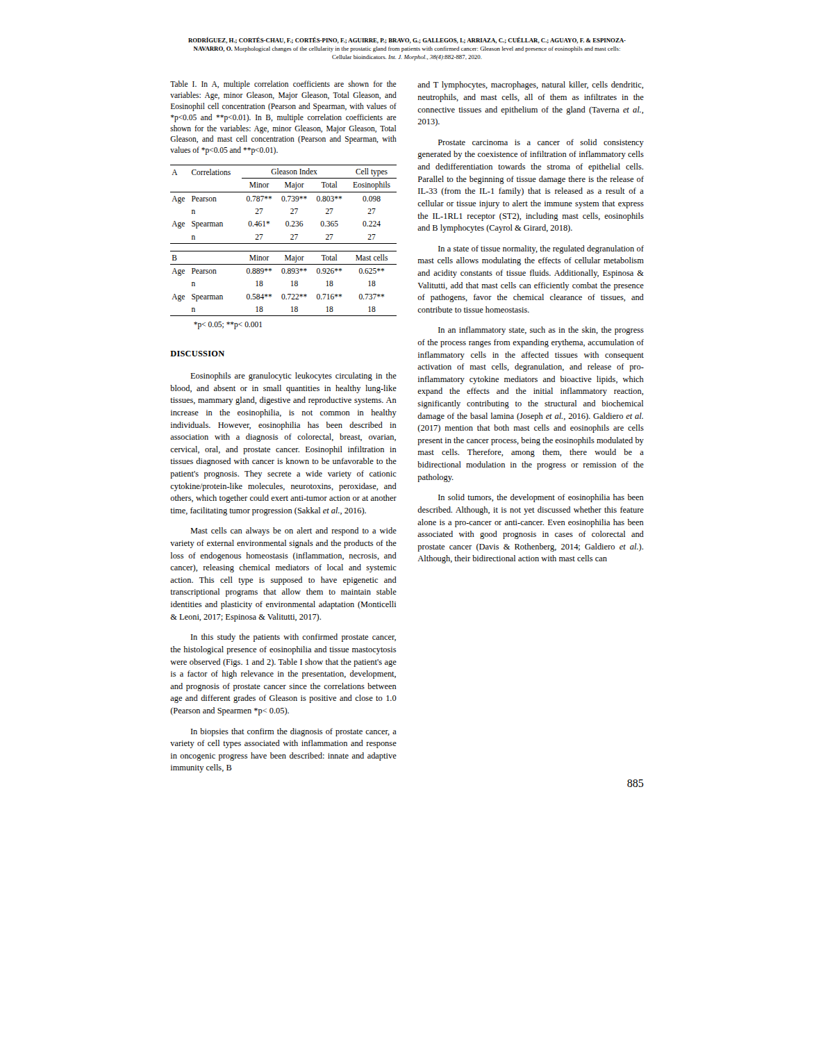RODRÍGUEZ, H.; CORTÉS-CHAU, F.; CORTÉS-PINO, F.; AGUIRRE, P.; BRAVO, G.; GALLEGOS, I.; ARRIAZA, C.; CUÉLLAR, C.; AGUAYO, F. & ESPINOZA-NAVARRO, O. Morphological changes of the cellularity in the prostatic gland from patients with confirmed cancer: Gleason level and presence of eosinophils and mast cells: Cellular bioindicators. Int. J. Morphol., 38(4):882-887, 2020.
Table I. In A, multiple correlation coefficients are shown for the variables: Age, minor Gleason, Major Gleason, Total Gleason, and Eosinophil cell concentration (Pearson and Spearman, with values of *p<0.05 and **p<0.01). In B, multiple correlation coefficients are shown for the variables: Age, minor Gleason, Major Gleason, Total Gleason, and mast cell concentration (Pearson and Spearman, with values of *p<0.05 and **p<0.01).
| A | Correlations | Gleason Index | Cell types |
| --- | --- | --- | --- |
| | | Minor | Major | Total | Eosinophils |
| Age | Pearson | 0.787** | 0.739** | 0.803** | 0.098 |
| | n | 27 | 27 | 27 | 27 |
| Age | Spearman | 0.461* | 0.236 | 0.365 | 0.224 |
| | n | 27 | 27 | 27 | 27 |
| B | | Minor | Major | Total | Mast cells |
| Age | Pearson | 0.889** | 0.893** | 0.926** | 0.625** |
| | n | 18 | 18 | 18 | 18 |
| Age | Spearman | 0.584** | 0.722** | 0.716** | 0.737** |
| | n | 18 | 18 | 18 | 18 |
*p< 0.05; **p< 0.001
DISCUSSION
Eosinophils are granulocytic leukocytes circulating in the blood, and absent or in small quantities in healthy lung-like tissues, mammary gland, digestive and reproductive systems. An increase in the eosinophilia, is not common in healthy individuals. However, eosinophilia has been described in association with a diagnosis of colorectal, breast, ovarian, cervical, oral, and prostate cancer. Eosinophil infiltration in tissues diagnosed with cancer is known to be unfavorable to the patient's prognosis. They secrete a wide variety of cationic cytokine/protein-like molecules, neurotoxins, peroxidase, and others, which together could exert anti-tumor action or at another time, facilitating tumor progression (Sakkal et al., 2016).
Mast cells can always be on alert and respond to a wide variety of external environmental signals and the products of the loss of endogenous homeostasis (inflammation, necrosis, and cancer), releasing chemical mediators of local and systemic action. This cell type is supposed to have epigenetic and transcriptional programs that allow them to maintain stable identities and plasticity of environmental adaptation (Monticelli & Leoni, 2017; Espinosa & Valitutti, 2017).
In this study the patients with confirmed prostate cancer, the histological presence of eosinophilia and tissue mastocytosis were observed (Figs. 1 and 2). Table I show that the patient's age is a factor of high relevance in the presentation, development, and prognosis of prostate cancer since the correlations between age and different grades of Gleason is positive and close to 1.0 (Pearson and Spearmen *p< 0.05).
In biopsies that confirm the diagnosis of prostate cancer, a variety of cell types associated with inflammation and response in oncogenic progress have been described: innate and adaptive immunity cells, B
and T lymphocytes, macrophages, natural killer, cells dendritic, neutrophils, and mast cells, all of them as infiltrates in the connective tissues and epithelium of the gland (Taverna et al., 2013).
Prostate carcinoma is a cancer of solid consistency generated by the coexistence of infiltration of inflammatory cells and dedifferentiation towards the stroma of epithelial cells. Parallel to the beginning of tissue damage there is the release of IL-33 (from the IL-1 family) that is released as a result of a cellular or tissue injury to alert the immune system that express the IL-1RL1 receptor (ST2), including mast cells, eosinophils and B lymphocytes (Cayrol & Girard, 2018).
In a state of tissue normality, the regulated degranulation of mast cells allows modulating the effects of cellular metabolism and acidity constants of tissue fluids. Additionally, Espinosa & Valitutti, add that mast cells can efficiently combat the presence of pathogens, favor the chemical clearance of tissues, and contribute to tissue homeostasis.
In an inflammatory state, such as in the skin, the progress of the process ranges from expanding erythema, accumulation of inflammatory cells in the affected tissues with consequent activation of mast cells, degranulation, and release of pro-inflammatory cytokine mediators and bioactive lipids, which expand the effects and the initial inflammatory reaction, significantly contributing to the structural and biochemical damage of the basal lamina (Joseph et al., 2016). Galdiero et al. (2017) mention that both mast cells and eosinophils are cells present in the cancer process, being the eosinophils modulated by mast cells. Therefore, among them, there would be a bidirectional modulation in the progress or remission of the pathology.
In solid tumors, the development of eosinophilia has been described. Although, it is not yet discussed whether this feature alone is a pro-cancer or anti-cancer. Even eosinophilia has been associated with good prognosis in cases of colorectal and prostate cancer (Davis & Rothenberg, 2014; Galdiero et al.). Although, their bidirectional action with mast cells can
885